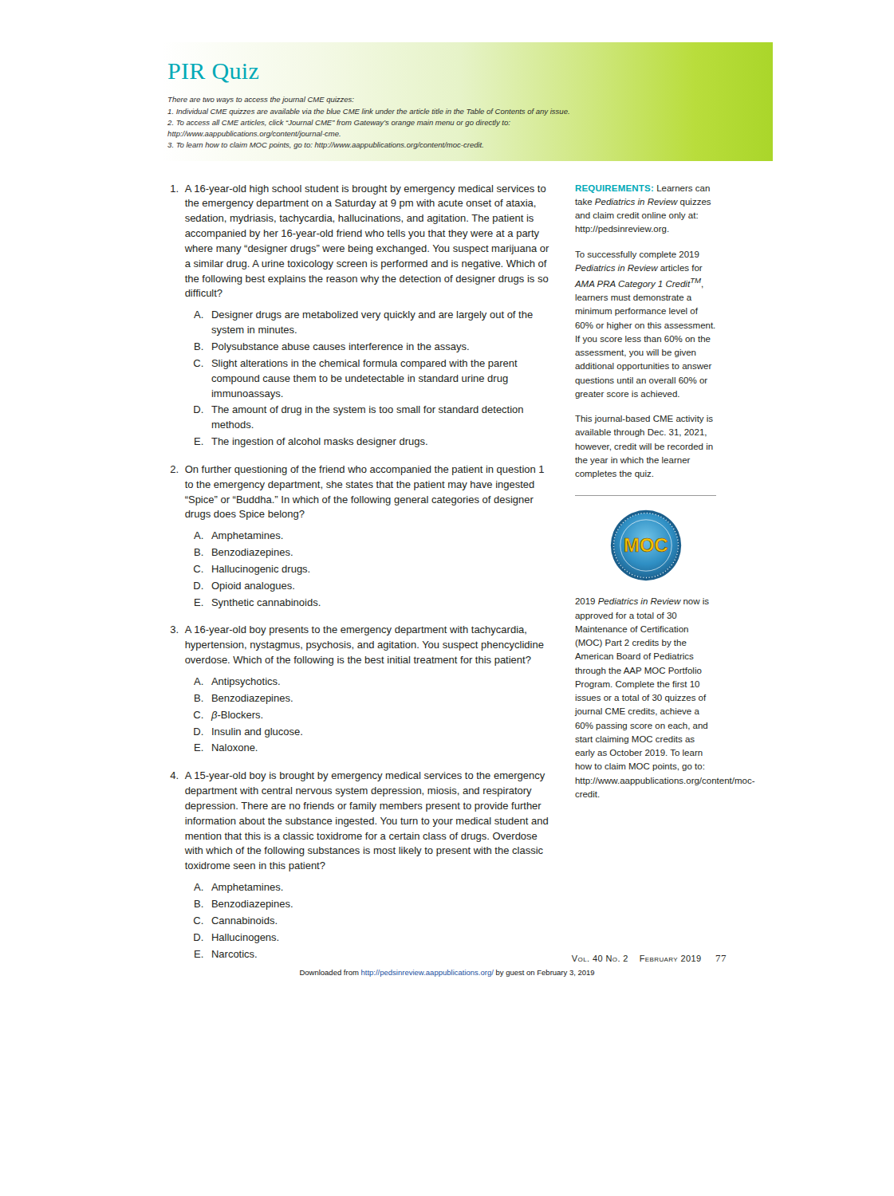PIR Quiz
There are two ways to access the journal CME quizzes:
1. Individual CME quizzes are available via the blue CME link under the article title in the Table of Contents of any issue.
2. To access all CME articles, click “Journal CME” from Gateway’s orange main menu or go directly to: http://www.aappublications.org/content/journal-cme.
3. To learn how to claim MOC points, go to: http://www.aappublications.org/content/moc-credit.
A 16-year-old high school student is brought by emergency medical services to the emergency department on a Saturday at 9 pm with acute onset of ataxia, sedation, mydriasis, tachycardia, hallucinations, and agitation. The patient is accompanied by her 16-year-old friend who tells you that they were at a party where many “designer drugs” were being exchanged. You suspect marijuana or a similar drug. A urine toxicology screen is performed and is negative. Which of the following best explains the reason why the detection of designer drugs is so difficult?
Designer drugs are metabolized very quickly and are largely out of the system in minutes.
Polysubstance abuse causes interference in the assays.
Slight alterations in the chemical formula compared with the parent compound cause them to be undetectable in standard urine drug immunoassays.
The amount of drug in the system is too small for standard detection methods.
The ingestion of alcohol masks designer drugs.
On further questioning of the friend who accompanied the patient in question 1 to the emergency department, she states that the patient may have ingested “Spice” or “Buddha.” In which of the following general categories of designer drugs does Spice belong?
Amphetamines.
Benzodiazepines.
Hallucinogenic drugs.
Opioid analogues.
Synthetic cannabinoids.
A 16-year-old boy presents to the emergency department with tachycardia, hypertension, nystagmus, psychosis, and agitation. You suspect phencyclidine overdose. Which of the following is the best initial treatment for this patient?
Antipsychotics.
Benzodiazepines.
β-Blockers.
Insulin and glucose.
Naloxone.
A 15-year-old boy is brought by emergency medical services to the emergency department with central nervous system depression, miosis, and respiratory depression. There are no friends or family members present to provide further information about the substance ingested. You turn to your medical student and mention that this is a classic toxidrome for a certain class of drugs. Overdose with which of the following substances is most likely to present with the classic toxidrome seen in this patient?
Amphetamines.
Benzodiazepines.
Cannabinoids.
Hallucinogens.
Narcotics.
REQUIREMENTS: Learners can take Pediatrics in Review quizzes and claim credit online only at: http://pedsinreview.org.
To successfully complete 2019 Pediatrics in Review articles for AMA PRA Category 1 CreditTM, learners must demonstrate a minimum performance level of 60% or higher on this assessment. If you score less than 60% on the assessment, you will be given additional opportunities to answer questions until an overall 60% or greater score is achieved.
This journal-based CME activity is available through Dec. 31, 2021, however, credit will be recorded in the year in which the learner completes the quiz.
MOC
2019 Pediatrics in Review now is approved for a total of 30 Maintenance of Certification (MOC) Part 2 credits by the American Board of Pediatrics through the AAP MOC Portfolio Program. Complete the first 10 issues or a total of 30 quizzes of journal CME credits, achieve a 60% passing score on each, and start claiming MOC credits as early as October 2019. To learn how to claim MOC points, go to: http://www.aappublications.org/content/moc-credit.
Vol. 40 No. 2 February 2019 77
Downloaded from http://pedsinreview.aappublications.org/ by guest on February 3, 2019